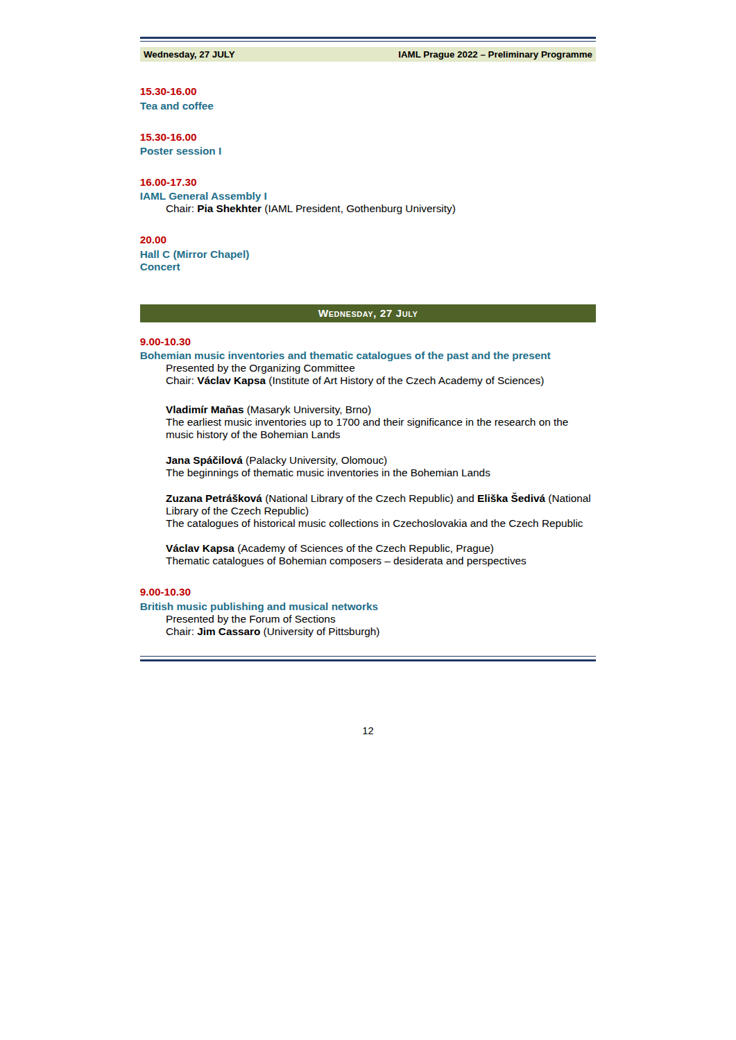Wednesday, 27 JULY IAML Prague 2022 – Preliminary Programme
15.30-16.00
Tea and coffee
15.30-16.00
Poster session I
16.00-17.30
IAML General Assembly I
Chair: Pia Shekhter (IAML President, Gothenburg University)
20.00
Hall C (Mirror Chapel)
Concert
Wednesday, 27 July
9.00-10.30
Bohemian music inventories and thematic catalogues of the past and the present
Presented by the Organizing Committee
Chair: Václav Kapsa (Institute of Art History of the Czech Academy of Sciences)
Vladimír Maňas (Masaryk University, Brno)
The earliest music inventories up to 1700 and their significance in the research on the music history of the Bohemian Lands
Jana Spáčilová (Palacky University, Olomouc)
The beginnings of thematic music inventories in the Bohemian Lands
Zuzana Petrášková (National Library of the Czech Republic) and Eliška Šedivá (National Library of the Czech Republic)
The catalogues of historical music collections in Czechoslovakia and the Czech Republic
Václav Kapsa (Academy of Sciences of the Czech Republic, Prague)
Thematic catalogues of Bohemian composers – desiderata and perspectives
9.00-10.30
British music publishing and musical networks
Presented by the Forum of Sections
Chair: Jim Cassaro (University of Pittsburgh)
12